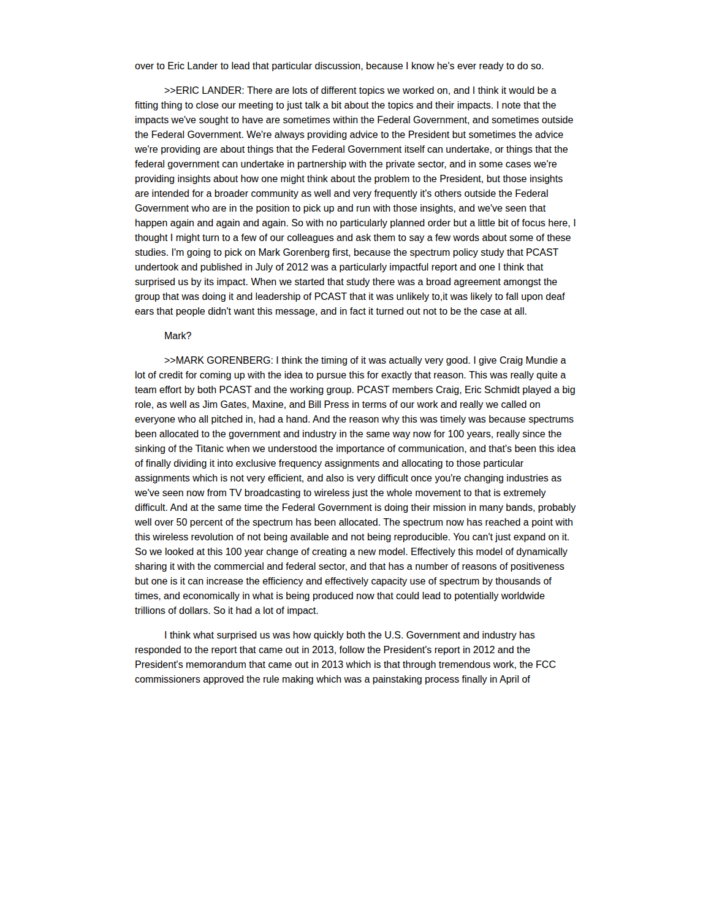over to Eric Lander to lead that particular discussion, because I know he's ever ready to do so.
>>ERIC LANDER: There are lots of different topics we worked on, and I think it would be a fitting thing to close our meeting to just talk a bit about the topics and their impacts. I note that the impacts we've sought to have are sometimes within the Federal Government, and sometimes outside the Federal Government. We're always providing advice to the President but sometimes the advice we're providing are about things that the Federal Government itself can undertake, or things that the federal government can undertake in partnership with the private sector, and in some cases we're providing insights about how one might think about the problem to the President, but those insights are intended for a broader community as well and very frequently it's others outside the Federal Government who are in the position to pick up and run with those insights, and we've seen that happen again and again and again. So with no particularly planned order but a little bit of focus here, I thought I might turn to a few of our colleagues and ask them to say a few words about some of these studies. I'm going to pick on Mark Gorenberg first, because the spectrum policy study that PCAST undertook and published in July of 2012 was a particularly impactful report and one I think that surprised us by its impact. When we started that study there was a broad agreement amongst the group that was doing it and leadership of PCAST that it was unlikely to,it was likely to fall upon deaf ears that people didn't want this message, and in fact it turned out not to be the case at all.
Mark?
>>MARK GORENBERG: I think the timing of it was actually very good. I give Craig Mundie a lot of credit for coming up with the idea to pursue this for exactly that reason. This was really quite a team effort by both PCAST and the working group. PCAST members Craig, Eric Schmidt played a big role, as well as Jim Gates, Maxine, and Bill Press in terms of our work and really we called on everyone who all pitched in, had a hand. And the reason why this was timely was because spectrums been allocated to the government and industry in the same way now for 100 years, really since the sinking of the Titanic when we understood the importance of communication, and that's been this idea of finally dividing it into exclusive frequency assignments and allocating to those particular assignments which is not very efficient, and also is very difficult once you're changing industries as we've seen now from TV broadcasting to wireless just the whole movement to that is extremely difficult. And at the same time the Federal Government is doing their mission in many bands, probably well over 50 percent of the spectrum has been allocated. The spectrum now has reached a point with this wireless revolution of not being available and not being reproducible. You can't just expand on it. So we looked at this 100 year change of creating a new model. Effectively this model of dynamically sharing it with the commercial and federal sector, and that has a number of reasons of positiveness but one is it can increase the efficiency and effectively capacity use of spectrum by thousands of times, and economically in what is being produced now that could lead to potentially worldwide trillions of dollars. So it had a lot of impact.
I think what surprised us was how quickly both the U.S. Government and industry has responded to the report that came out in 2013, follow the President's report in 2012 and the President's memorandum that came out in 2013 which is that through tremendous work, the FCC commissioners approved the rule making which was a painstaking process finally in April of